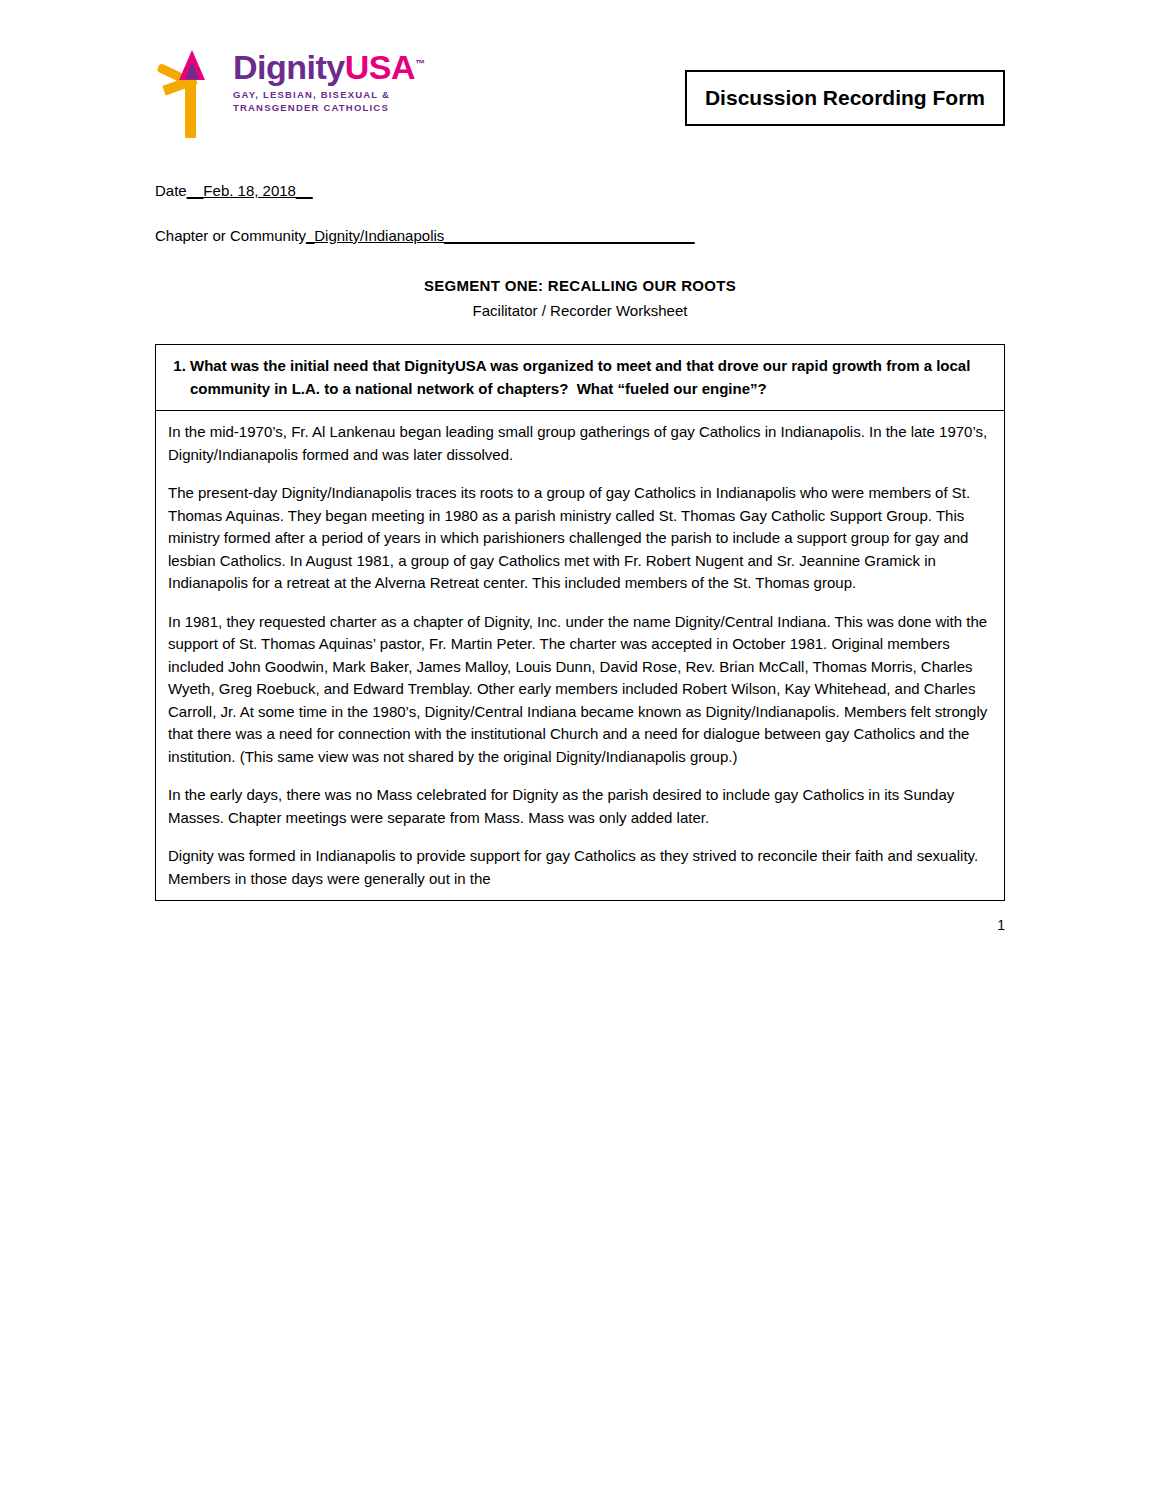Dignity USA™
GAY, LESBIAN, BISEXUAL &
TRANSGENDER CATHOLICS
Discussion Recording Form
Date__Feb. 18, 2018__
Chapter or Community_Dignity/Indianapolis______________________________
SEGMENT ONE: RECALLING OUR ROOTS
Facilitator / Recorder Worksheet
| What was the initial need that DignityUSA was organized to meet and that drove our rapid growth from a local community in L.A. to a national network of chapters? What “fueled our engine”? |
| In the mid-1970’s, Fr. Al Lankenau began leading small group gatherings of gay Catholics in Indianapolis. In the late 1970’s, Dignity/Indianapolis formed and was later dissolved. The present-day Dignity/Indianapolis traces its roots to a group of gay Catholics in Indianapolis who were members of St. Thomas Aquinas. They began meeting in 1980 as a parish ministry called St. Thomas Gay Catholic Support Group. This ministry formed after a period of years in which parishioners challenged the parish to include a support group for gay and lesbian Catholics. In August 1981, a group of gay Catholics met with Fr. Robert Nugent and Sr. Jeannine Gramick in Indianapolis for a retreat at the Alverna Retreat center. This included members of the St. Thomas group. In 1981, they requested charter as a chapter of Dignity, Inc. under the name Dignity/Central Indiana. This was done with the support of St. Thomas Aquinas’ pastor, Fr. Martin Peter. The charter was accepted in October 1981. Original members included John Goodwin, Mark Baker, James Malloy, Louis Dunn, David Rose, Rev. Brian McCall, Thomas Morris, Charles Wyeth, Greg Roebuck, and Edward Tremblay. Other early members included Robert Wilson, Kay Whitehead, and Charles Carroll, Jr. At some time in the 1980’s, Dignity/Central Indiana became known as Dignity/Indianapolis. Members felt strongly that there was a need for connection with the institutional Church and a need for dialogue between gay Catholics and the institution. (This same view was not shared by the original Dignity/Indianapolis group.) In the early days, there was no Mass celebrated for Dignity as the parish desired to include gay Catholics in its Sunday Masses. Chapter meetings were separate from Mass. Mass was only added later. Dignity was formed in Indianapolis to provide support for gay Catholics as they strived to reconcile their faith and sexuality. Members in those days were generally out in the |
1